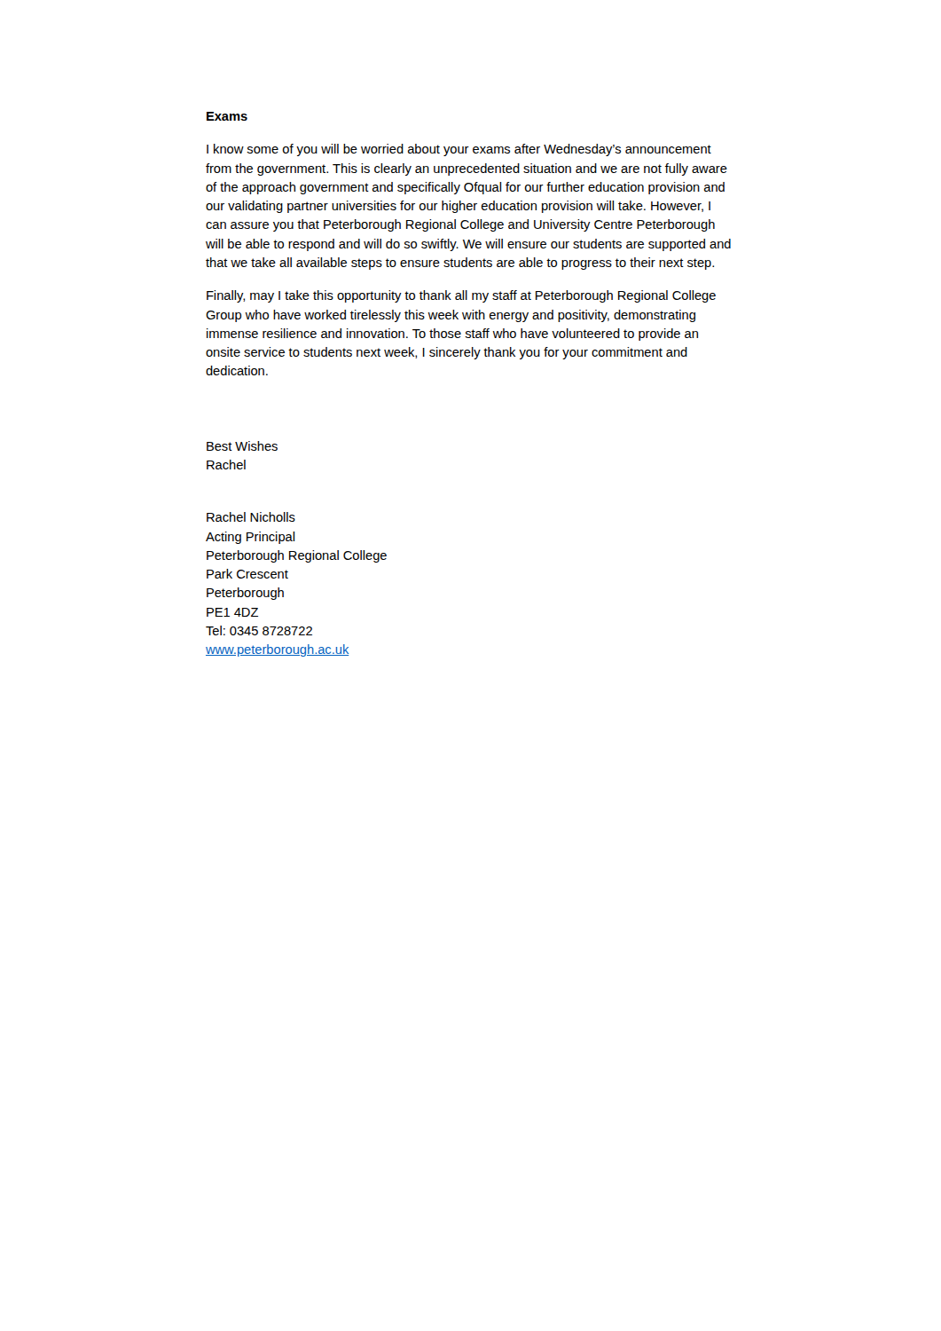Exams
I know some of you will be worried about your exams after Wednesday’s announcement from the government. This is clearly an unprecedented situation and we are not fully aware of the approach government and specifically Ofqual for our further education provision and our validating partner universities for our higher education provision will take. However, I can assure you that Peterborough Regional College and University Centre Peterborough will be able to respond and will do so swiftly. We will ensure our students are supported and that we take all available steps to ensure students are able to progress to their next step.
Finally, may I take this opportunity to thank all my staff at Peterborough Regional College Group who have worked tirelessly this week with energy and positivity, demonstrating immense resilience and innovation. To those staff who have volunteered to provide an onsite service to students next week, I sincerely thank you for your commitment and dedication.
Best Wishes
Rachel
Rachel Nicholls
Acting Principal
Peterborough Regional College
Park Crescent
Peterborough
PE1 4DZ
Tel: 0345 8728722
www.peterborough.ac.uk